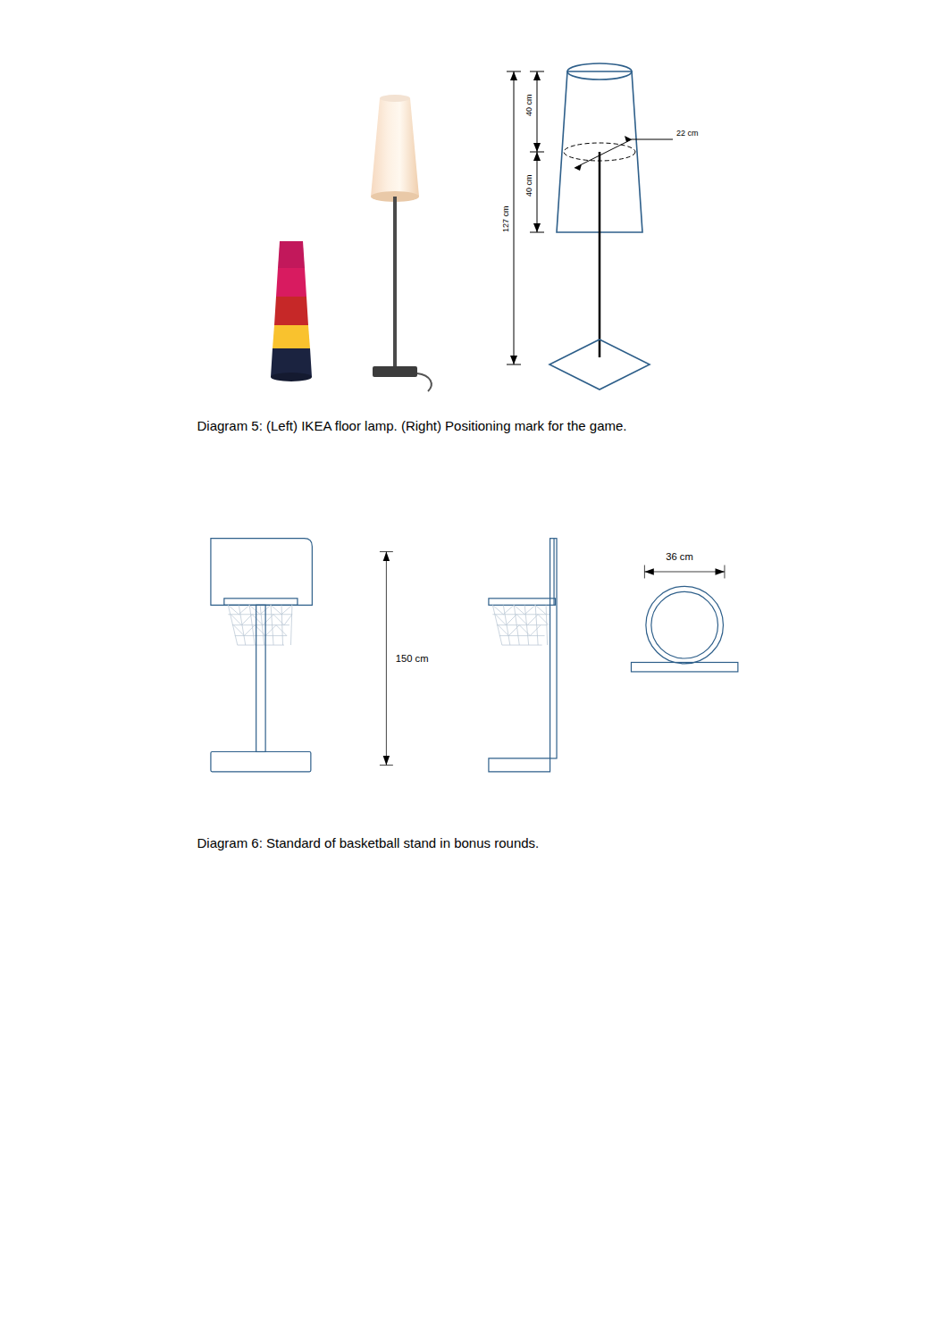22 cm 40 cm 40 cm 127 cm
Diagram 5: (Left) IKEA floor lamp. (Right) Positioning mark for the game.
150 cm 36 cm
Diagram 6: Standard of basketball stand in bonus rounds.